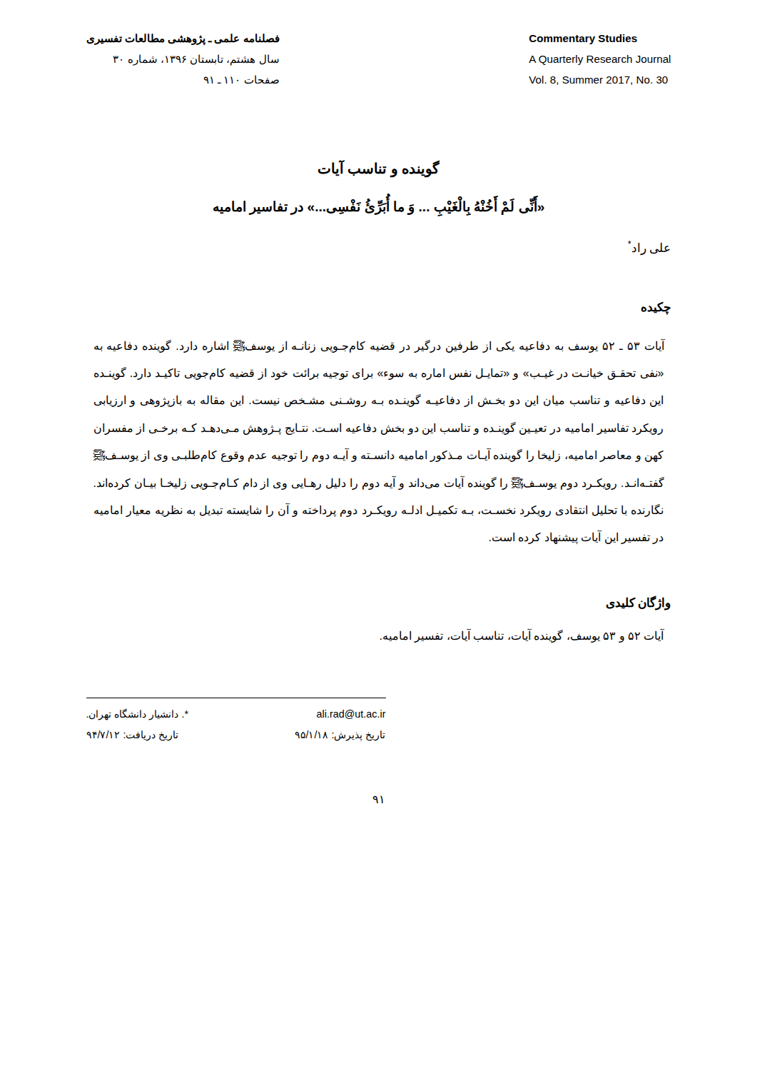Commentary Studies
A Quarterly Research Journal
Vol. 8, Summer 2017, No. 30
فصلنامه علمی ـ پژوهشی مطالعات تفسیری
سال هشتم، تابستان ۱۳۹۶، شماره ۳۰
صفحات ۱۱۰ ـ ۹۱
گوینده و تناسب آیات
«أَنِّی لَمْ أَخُنْهُ بِالْغَیْبِ ... وَ ما أُبَرِّئُ نَفْسِی...» در تفاسیر امامیه
علی راد*
چکیده
آیات ۵۳ ـ ۵۲ یوسف به دفاعیه یکی از طرفین درگیر در قضیه کام‌جـویی زنانـه از یوسفﷺ اشاره دارد. گوینده دفاعیه به «نفی تحقـق خیانـت در غیـب» و «تمایـل نفس اماره به سوء» برای توجیه برائت خود از قضیه کام‌جویی تاکیـد دارد. گوینـده این دفاعیه و تناسب میان این دو بخـش از دفاعیـه گوینـده بـه روشـنی مشـخص نیست. این مقاله به بازپژوهی و ارزیابی رویکرد تفاسیر امامیه در تعیـین گوینـده و تناسب این دو بخش دفاعیه اسـت. نتـایج پـژوهش مـی‌دهـد کـه برخـی از مفسران کهن و معاصر امامیه، زلیخا را گوینده آیـات مـذکور امامیه دانسـته و آیـه دوم را توجیه عدم وقوع کام‌طلبـی وی از یوسـفﷺ گفتـه‌انـد. رویکـرد دوم یوسـفﷺ را گوینده آیات می‌داند و آیه دوم را دلیل رهـایی وی از دام کـام‌جـویی زلیخـا بیـان کرده‌اند. نگارنده با تحلیل انتقادی رویکرد نخسـت، بـه تکمیـل ادلـه رویکـرد دوم پرداخته و آن را شایسته تبدیل به نظریه معیار امامیه در تفسیر این آیات پیشنهاد کرده است.
واژگان کلیدی
آیات ۵۲ و ۵۳ یوسف، گوینده آیات، تناسب آیات، تفسیر امامیه.
ali.rad@ut.ac.ir
*. دانشیار دانشگاه تهران.
تاریخ پذیرش: ۹۵/۱/۱۸
تاریخ دریافت: ۹۴/۷/۱۲
۹۱